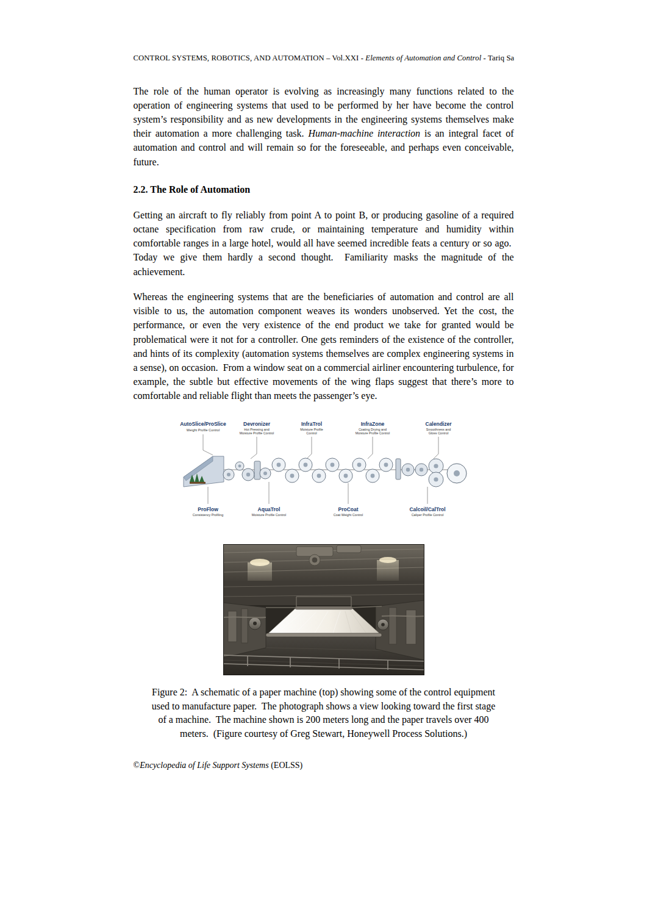CONTROL SYSTEMS, ROBOTICS, AND AUTOMATION – Vol.XXI - Elements of Automation and Control - Tariq Samad
The role of the human operator is evolving as increasingly many functions related to the operation of engineering systems that used to be performed by her have become the control system’s responsibility and as new developments in the engineering systems themselves make their automation a more challenging task. Human-machine interaction is an integral facet of automation and control and will remain so for the foreseeable, and perhaps even conceivable, future.
2.2. The Role of Automation
Getting an aircraft to fly reliably from point A to point B, or producing gasoline of a required octane specification from raw crude, or maintaining temperature and humidity within comfortable ranges in a large hotel, would all have seemed incredible feats a century or so ago. Today we give them hardly a second thought. Familiarity masks the magnitude of the achievement.
Whereas the engineering systems that are the beneficiaries of automation and control are all visible to us, the automation component weaves its wonders unobserved. Yet the cost, the performance, or even the very existence of the end product we take for granted would be problematical were it not for a controller. One gets reminders of the existence of the controller, and hints of its complexity (automation systems themselves are complex engineering systems in a sense), on occasion. From a window seat on a commercial airliner encountering turbulence, for example, the subtle but effective movements of the wing flaps suggest that there’s more to comfortable and reliable flight than meets the passenger’s eye.
AutoSlice/ProSlice Weight Profile Control Devronizer Hot Pressing and Moisture Profile Control InfraTrol Moisture Profile Control InfraZone Coating Drying and Moisture Profile Control Calendizer Smoothness and Gloss Control ProFlow Consistency Profiling AquaTrol Moisture Profile Control ProCoat Coat Weight Control Calcoil/CalTrol Caliper Profile Control
Figure 2: A schematic of a paper machine (top) showing some of the control equipment used to manufacture paper. The photograph shows a view looking toward the first stage of a machine. The machine shown is 200 meters long and the paper travels over 400 meters. (Figure courtesy of Greg Stewart, Honeywell Process Solutions.)
©Encyclopedia of Life Support Systems (EOLSS)